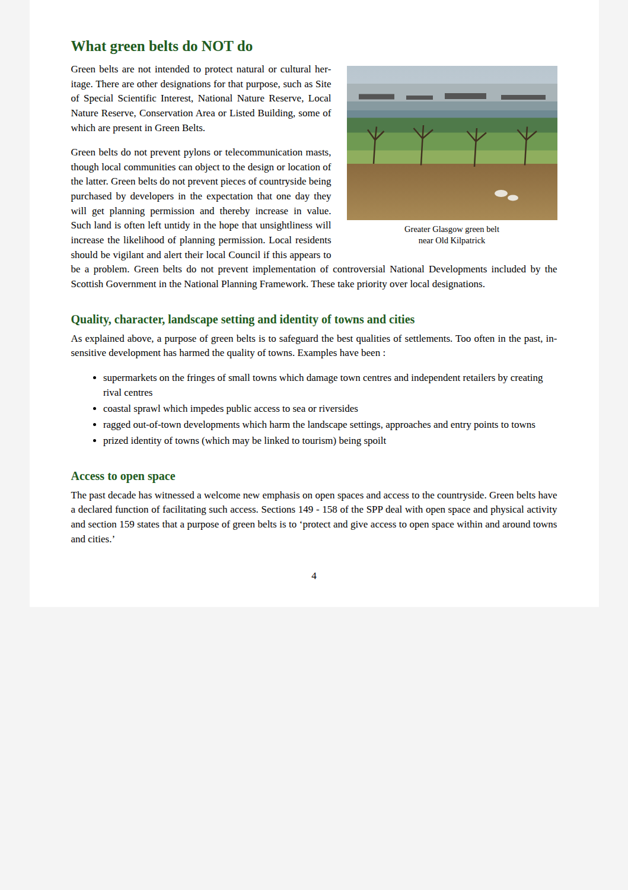What green belts do NOT do
Greater Glasgow green belt
near Old Kilpatrick
Green belts are not intended to protect natural or cultural heritage. There are other designations for that purpose, such as Site of Special Scientific Interest, National Nature Reserve, Local Nature Reserve, Conservation Area or Listed Building, some of which are present in Green Belts.
Green belts do not prevent pylons or telecommunication masts, though local communities can object to the design or location of the latter. Green belts do not prevent pieces of countryside being purchased by developers in the expectation that one day they will get planning permission and thereby increase in value. Such land is often left untidy in the hope that unsightliness will increase the likelihood of planning permission. Local residents should be vigilant and alert their local Council if this appears to be a problem. Green belts do not prevent implementation of controversial National Developments included by the Scottish Government in the National Planning Framework. These take priority over local designations.
Quality, character, landscape setting and identity of towns and cities
As explained above, a purpose of green belts is to safeguard the best qualities of settlements. Too often in the past, insensitive development has harmed the quality of towns. Examples have been :
supermarkets on the fringes of small towns which damage town centres and independent retailers by creating rival centres
coastal sprawl which impedes public access to sea or riversides
ragged out-of-town developments which harm the landscape settings, approaches and entry points to towns
prized identity of towns (which may be linked to tourism) being spoilt
Access to open space
The past decade has witnessed a welcome new emphasis on open spaces and access to the countryside. Green belts have a declared function of facilitating such access. Sections 149 - 158 of the SPP deal with open space and physical activity and section 159 states that a purpose of green belts is to ‘protect and give access to open space within and around towns and cities.’
4